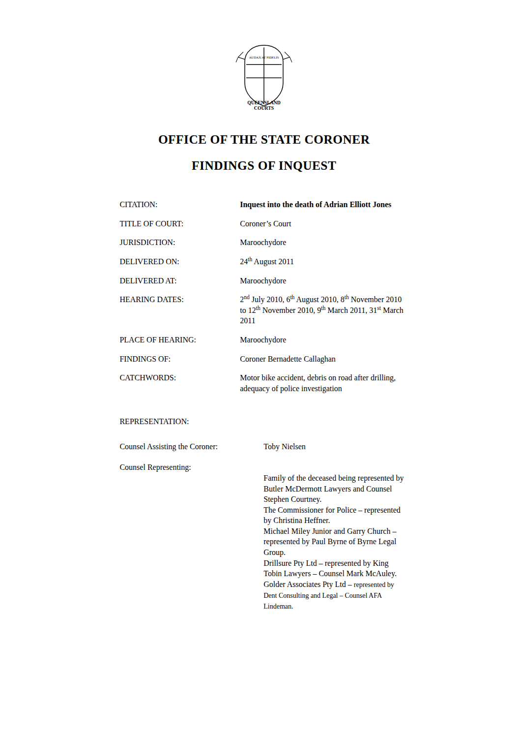OFFICE OF THE STATE CORONERFINDINGS OF INQUEST
| CITATION: | Inquest into the death of Adrian Elliott Jones |
| TITLE OF COURT: | Coroner’s Court |
| JURISDICTION: | Maroochydore |
| DELIVERED ON: | 24 th August 2011 |
| DELIVERED AT: | Maroochydore |
| HEARING DATES: | 2 nd July 2010, 6 th August 2010, 8 th November 2010 to 12 th November 2010, 9 th March 2011, 31 st March 2011 |
| PLACE OF HEARING: | Maroochydore |
| FINDINGS OF: | Coroner Bernadette Callaghan |
| CATCHWORDS: | Motor bike accident, debris on road after drilling, adequacy of police investigation |
REPRESENTATION:
| Counsel Assisting the Coroner: | Toby Nielsen |
| Counsel Representing: | |
Family of the deceased being represented by Butler McDermott Lawyers and Counsel Stephen Courtney.
The Commissioner for Police – represented by Christina Heffner.
Michael Miley Junior and Garry Church – represented by Paul Byrne of Byrne Legal Group.
Drillsure Pty Ltd – represented by King Tobin Lawyers – Counsel Mark McAuley.
Golder Associates Pty Ltd – represented by Dent Consulting and Legal – Counsel AFA Lindeman.